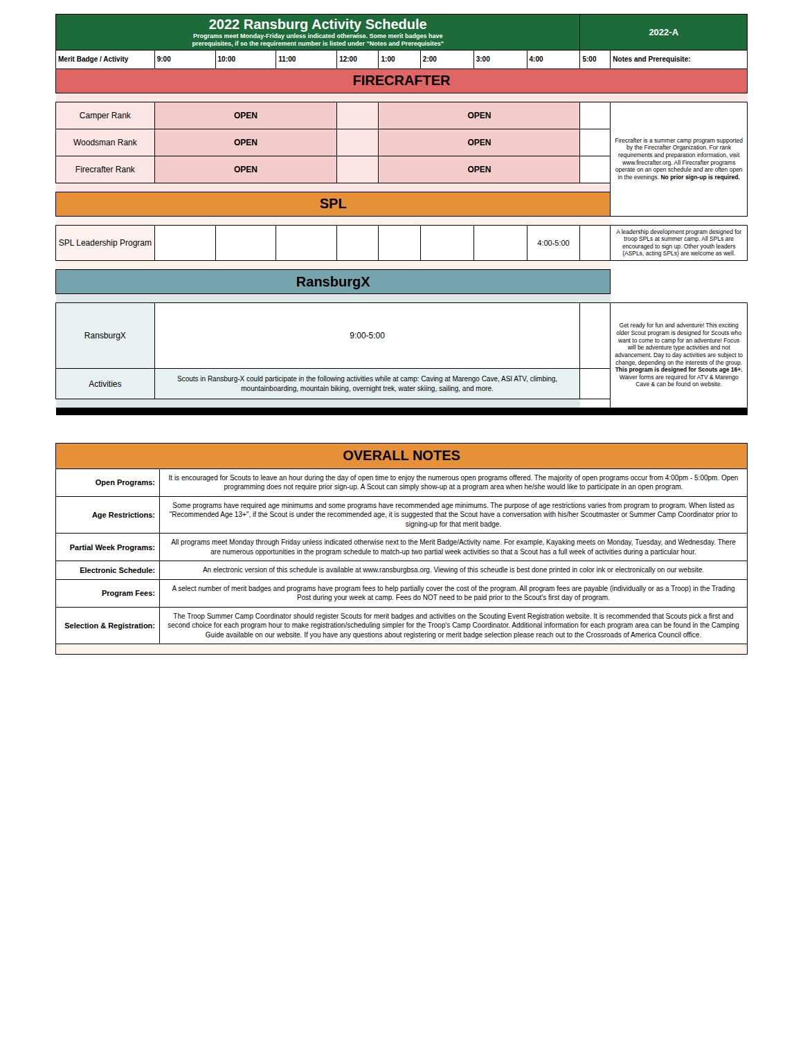| 2022 Ransburg Activity Schedule Programs meet Monday-Friday unless indicated otherwise. Some merit badges have prerequisites, if so the requirement number is listed under "Notes and Prerequisites" | 2022-A |
| Merit Badge / Activity | 9:00 | 10:00 | 11:00 | 12:00 | 1:00 | 2:00 | 3:00 | 4:00 | 5:00 | Notes and Prerequisite: |
| FIRECRAFTER |
| Camper Rank | OPEN | | OPEN | | Firecrafter is a summer camp program supported by the Firecrafter Organization. For rank requirements and preparation information, visit www.firecrafter.org. All Firecrafter programs operate on an open schedule and are often open in the evenings. No prior sign-up is required. |
| Woodsman Rank | OPEN | | OPEN | |
| Firecrafter Rank | OPEN | | OPEN | |
| SPL |
| SPL Leadership Program | | | | | | | | 4:00-5:00 | | A leadership development program designed for troop SPLs at summer camp. All SPLs are encouraged to sign up. Other youth leaders (ASPLs, acting SPLs) are welcome as well. |
| RansburgX |
| RansburgX | 9:00-5:00 | | Get ready for fun and adventure! This exciting older Scout program is designed for Scouts who want to come to camp for an adventure! Focus will be adventure type activities and not advancement. Day to day activities are subject to change, depending on the interests of the group. This program is designed for Scouts age 16+. Waiver forms are required for ATV & Marengo Cave & can be found on website. |
| Activities | Scouts in Ransburg-X could participate in the following activities while at camp: Caving at Marengo Cave, ASI ATV, climbing, mountainboarding, mountain biking, overnight trek, water skiing, sailing, and more. | |
| OVERALL NOTES |
| Open Programs: | It is encouraged for Scouts to leave an hour during the day of open time to enjoy the numerous open programs offered. The majority of open programs occur from 4:00pm - 5:00pm. Open programming does not require prior sign-up. A Scout can simply show-up at a program area when he/she would like to participate in an open program. |
| Age Restrictions: | Some programs have required age minimums and some programs have recommended age minimums. The purpose of age restrictions varies from program to program. When listed as "Recommended Age 13+", if the Scout is under the recommended age, it is suggested that the Scout have a conversation with his/her Scoutmaster or Summer Camp Coordinator prior to signing-up for that merit badge. |
| Partial Week Programs: | All programs meet Monday through Friday unless indicated otherwise next to the Merit Badge/Activity name. For example, Kayaking meets on Monday, Tuesday, and Wednesday. There are numerous opportunities in the program schedule to match-up two partial week activities so that a Scout has a full week of activities during a particular hour. |
| Electronic Schedule: | An electronic version of this schedule is available at www.ransburgbsa.org. Viewing of this scheudle is best done printed in color ink or electronically on our website. |
| Program Fees: | A select number of merit badges and programs have program fees to help partially cover the cost of the program. All program fees are payable (individually or as a Troop) in the Trading Post during your week at camp. Fees do NOT need to be paid prior to the Scout's first day of program. |
| Selection & Registration: | The Troop Summer Camp Coordinator should register Scouts for merit badges and activities on the Scouting Event Registration website. It is recommended that Scouts pick a first and second choice for each program hour to make registration/scheduling simpler for the Troop's Camp Coordinator. Additional information for each program area can be found in the Camping Guide available on our website. If you have any questions about registering or merit badge selection please reach out to the Crossroads of America Council office. |